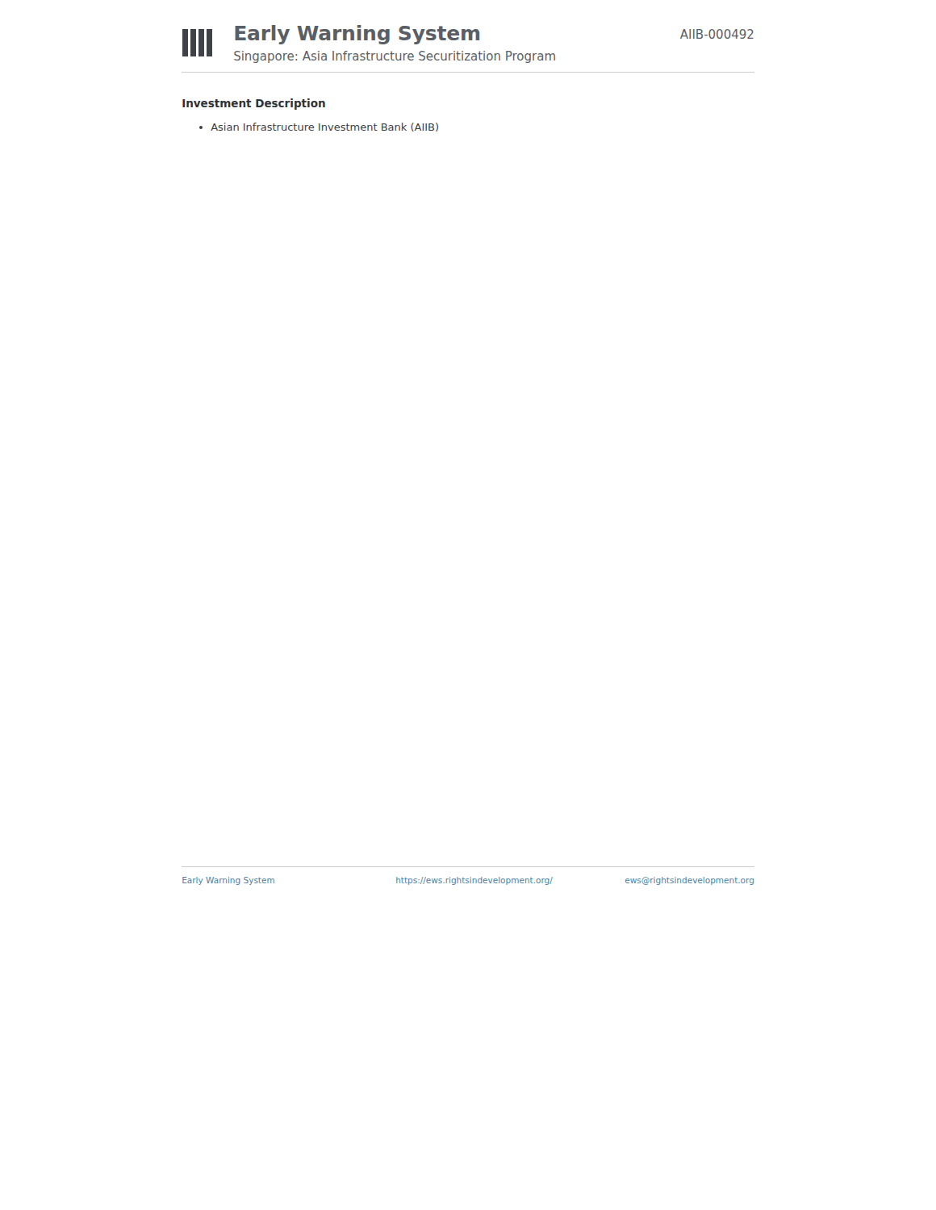Early Warning System
Singapore: Asia Infrastructure Securitization Program
AIIB-000492
Investment Description
Asian Infrastructure Investment Bank (AIIB)
Early Warning System
https://ews.rightsindevelopment.org/
ews@rightsindevelopment.org